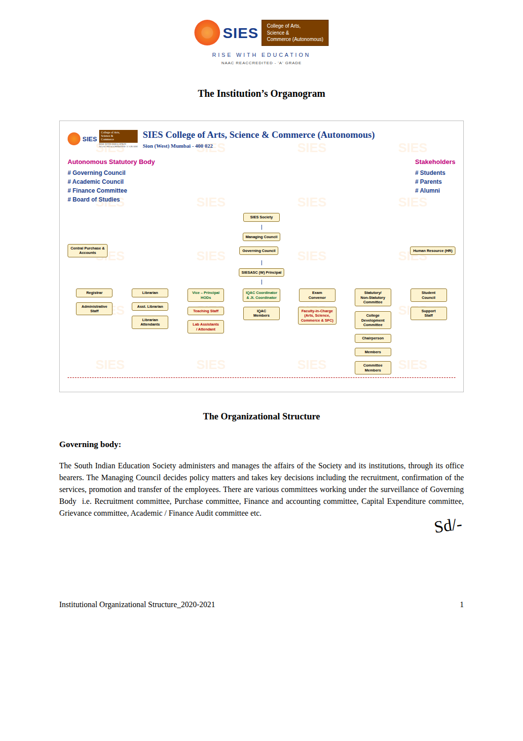SIES
College of Arts,
Science &
Commerce (Autonomous)
RISE WITH EDUCATION
NAAC REACCREDITED - 'A' GRADE
The Institution’s Organogram
SIES SIES SIES SIES SIES SIES SIES SIES SIES SIES SIES SIES SIES SIES SIES SIES SIES SIES SIES SIES
SIES
College of Arts,
Science &
Commerce
RISE WITH EDUCATION
NAAC REACCREDITED 'A' GRADE
SIES College of Arts, Science & Commerce (Autonomous) Sion (West) Mumbai - 400 022
Autonomous Statutory Body
Governing Council
Academic Council
Finance Committee
Board of Studies
Stakeholders
Students
Parents
Alumni
SIES Society
Managing Council
Central Purchase &
Accounts Governing Council Human Resource (HR)
SIESASC (W) Principal
Registrar
Administrative
Staff
Librarian
Asst. Librarian
Librarian
Attendants
Vice – Principal
HODs
Teaching Staff
Lab Assistants
/ Attendant
IQAC Coordinator
& Jt. Coordinator
IQAC
Members
Exam
Convenor
Faculty-in-Charge
(Arts, Science,
Commerce & SFC)
Statutory/
Non-Statutory
Committee
College
Development
Committee
Chairperson
Members
Committee
Members
Student
Council
Support
Staff
The Organizational Structure
Governing body:
The South Indian Education Society administers and manages the affairs of the Society and its institutions, through its office bearers. The Managing Council decides policy matters and takes key decisions including the recruitment, confirmation of the services, promotion and transfer of the employees. There are various committees working under the surveillance of Governing Body i.e. Recruitment committee, Purchase committee, Finance and accounting committee, Capital Expenditure committee, Grievance committee, Academic / Finance Audit committee etc.
Sd/-
Institutional Organizational Structure_2020-2021 1